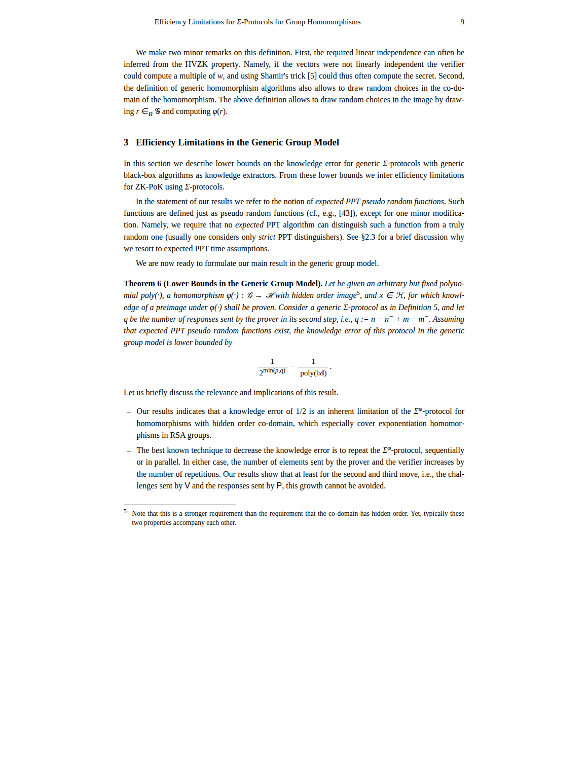Efficiency Limitations for Σ-Protocols for Group Homomorphisms 9
We make two minor remarks on this definition. First, the required linear independence can often be inferred from the HVZK property. Namely, if the vectors were not linearly independent the verifier could compute a multiple of w, and using Shamir's trick [5] could thus often compute the secret. Second, the definition of generic homomorphism algorithms also allows to draw random choices in the co-domain of the homomorphism. The above definition allows to draw random choices in the image by drawing r ∈R 𝒢 and computing φ(r).
3 Efficiency Limitations in the Generic Group Model
In this section we describe lower bounds on the knowledge error for generic Σ-protocols with generic black-box algorithms as knowledge extractors. From these lower bounds we infer efficiency limitations for ZK-PoK using Σ-protocols.
In the statement of our results we refer to the notion of expected PPT pseudo random functions. Such functions are defined just as pseudo random functions (cf., e.g., [43]), except for one minor modification. Namely, we require that no expected PPT algorithm can distinguish such a function from a truly random one (usually one considers only strict PPT distinguishers). See §2.3 for a brief discussion why we resort to expected PPT time assumptions.
We are now ready to formulate our main result in the generic group model.
Theorem 6 (Lower Bounds in the Generic Group Model). Let be given an arbitrary but fixed polynomial poly(·), a homomorphism φ(·) : 𝒢 → ℋ with hidden order image5, and x ∈ ℋ, for which knowledge of a preimage under φ(·) shall be proven. Consider a generic Σ-protocol as in Definition 5, and let q be the number of responses sent by the prover in its second step, i.e., q := n − n− + m − m−. Assuming that expected PPT pseudo random functions exist, the knowledge error of this protocol in the generic group model is lower bounded by
12min(p,q) − 1 poly(‖x‖).
Let us briefly discuss the relevance and implications of this result.
Our results indicates that a knowledge error of 1/2 is an inherent limitation of the Σφ-protocol for homomorphisms with hidden order co-domain, which especially cover exponentiation homomorphisms in RSA groups.
The best known technique to decrease the knowledge error is to repeat the Σφ-protocol, sequentially or in parallel. In either case, the number of elements sent by the prover and the verifier increases by the number of repetitions. Our results show that at least for the second and third move, i.e., the challenges sent by V and the responses sent by P, this growth cannot be avoided.
5 Note that this is a stronger requirement than the requirement that the co-domain has hidden order. Yet, typically these two properties accompany each other.